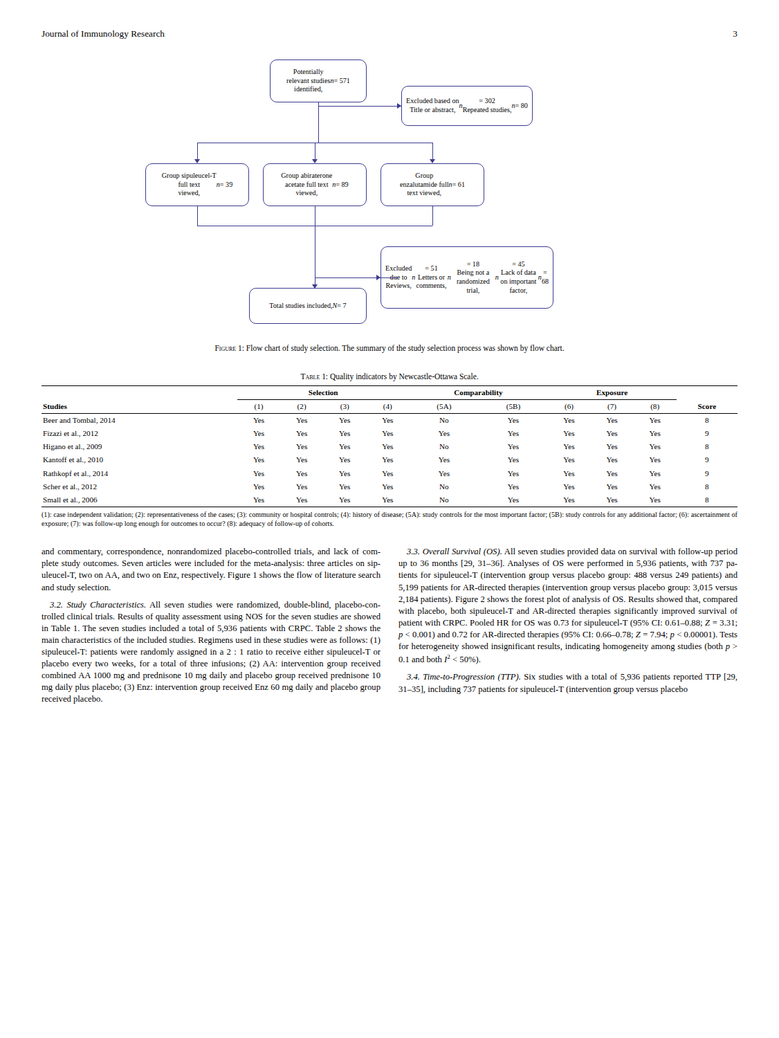Journal of Immunology Research
3
Potentially
relevant studies
identified, n = 571
Excluded based on
Title or abstract, n = 302
Repeated studies, n = 80
Group sipuleucel-T
full text
viewed, n = 39
Group abiraterone
acetate full text
viewed, n = 89
Group
enzalutamide full
text viewed, n = 61
Excluded due to
Reviews, n = 51
Letters or comments, n = 18
Being not a randomized trial, n = 45
Lack of data on important
factor, n = 68
Total studies included,
N = 7
Figure 1: Flow chart of study selection. The summary of the study selection process was shown by flow chart.
Table 1: Quality indicators by Newcastle-Ottawa Scale.
| Studies | Selection | Comparability | Exposure | Score |
| --- | --- | --- | --- | --- |
| (1) | (2) | (3) | (4) | (5A) | (5B) | (6) | (7) | (8) |
| Beer and Tombal, 2014 | Yes | Yes | Yes | Yes | No | Yes | Yes | Yes | Yes | 8 |
| Fizazi et al., 2012 | Yes | Yes | Yes | Yes | Yes | Yes | Yes | Yes | Yes | 9 |
| Higano et al., 2009 | Yes | Yes | Yes | Yes | No | Yes | Yes | Yes | Yes | 8 |
| Kantoff et al., 2010 | Yes | Yes | Yes | Yes | Yes | Yes | Yes | Yes | Yes | 9 |
| Rathkopf et al., 2014 | Yes | Yes | Yes | Yes | Yes | Yes | Yes | Yes | Yes | 9 |
| Scher et al., 2012 | Yes | Yes | Yes | Yes | No | Yes | Yes | Yes | Yes | 8 |
| Small et al., 2006 | Yes | Yes | Yes | Yes | No | Yes | Yes | Yes | Yes | 8 |
(1): case independent validation; (2): representativeness of the cases; (3): community or hospital controls; (4): history of disease; (5A): study controls for the most important factor; (5B): study controls for any additional factor; (6): ascertainment of exposure; (7): was follow-up long enough for outcomes to occur? (8): adequacy of follow-up of cohorts.
and commentary, correspondence, nonrandomized placebo-controlled trials, and lack of complete study outcomes. Seven articles were included for the meta-analysis: three articles on sipuleucel-T, two on AA, and two on Enz, respectively. Figure 1 shows the flow of literature search and study selection.
3.2. Study Characteristics. All seven studies were randomized, double-blind, placebo-controlled clinical trials. Results of quality assessment using NOS for the seven studies are showed in Table 1. The seven studies included a total of 5,936 patients with CRPC. Table 2 shows the main characteristics of the included studies. Regimens used in these studies were as follows: (1) sipuleucel-T: patients were randomly assigned in a 2 : 1 ratio to receive either sipuleucel-T or placebo every two weeks, for a total of three infusions; (2) AA: intervention group received combined AA 1000 mg and prednisone 10 mg daily and placebo group received prednisone 10 mg daily plus placebo; (3) Enz: intervention group received Enz 60 mg daily and placebo group received placebo.
3.3. Overall Survival (OS). All seven studies provided data on survival with follow-up period up to 36 months [29, 31–36]. Analyses of OS were performed in 5,936 patients, with 737 patients for sipuleucel-T (intervention group versus placebo group: 488 versus 249 patients) and 5,199 patients for AR-directed therapies (intervention group versus placebo group: 3,015 versus 2,184 patients). Figure 2 shows the forest plot of analysis of OS. Results showed that, compared with placebo, both sipuleucel-T and AR-directed therapies significantly improved survival of patient with CRPC. Pooled HR for OS was 0.73 for sipuleucel-T (95% CI: 0.61–0.88; Z = 3.31; p < 0.001) and 0.72 for AR-directed therapies (95% CI: 0.66–0.78; Z = 7.94; p < 0.00001). Tests for heterogeneity showed insignificant results, indicating homogeneity among studies (both p > 0.1 and both I2 < 50%).
3.4. Time-to-Progression (TTP). Six studies with a total of 5,936 patients reported TTP [29, 31–35], including 737 patients for sipuleucel-T (intervention group versus placebo